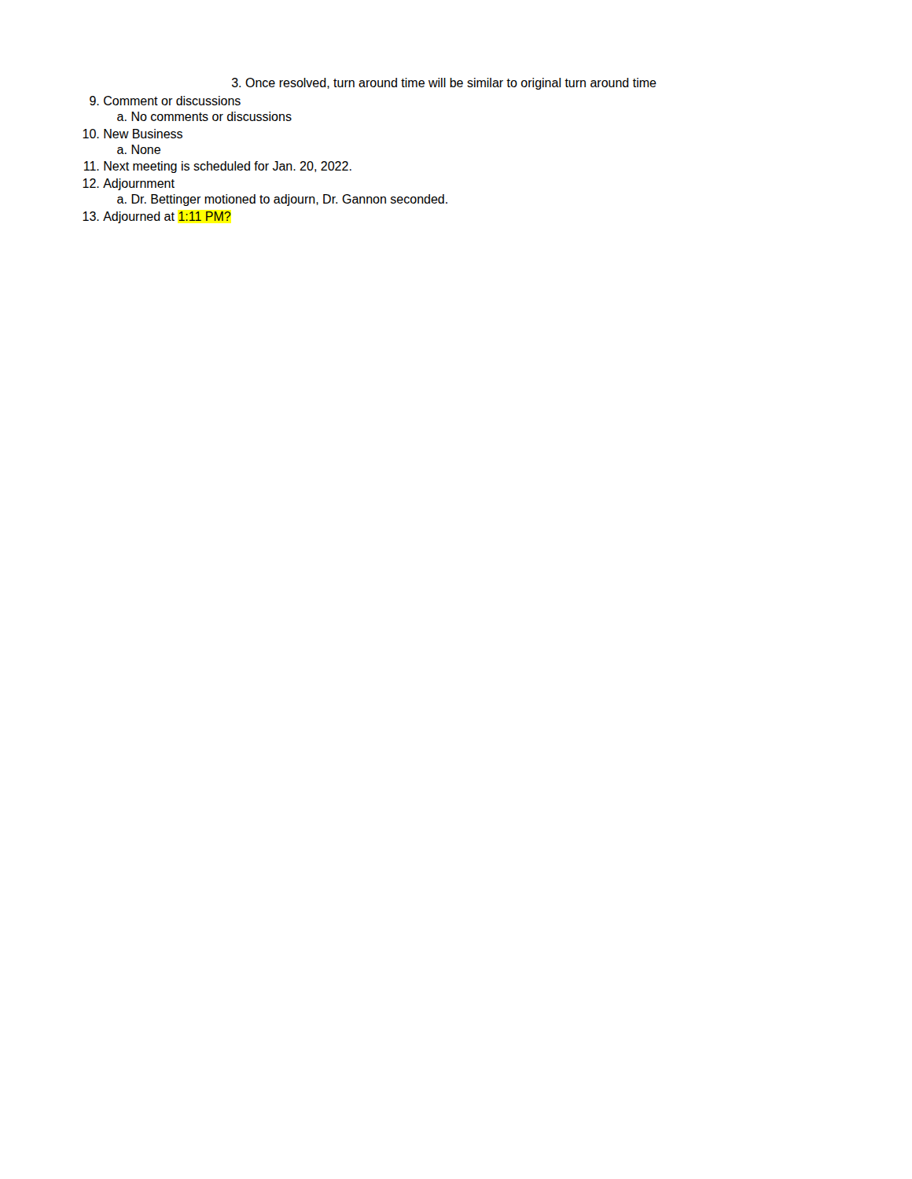Once resolved, turn around time will be similar to original turn around time
Comment or discussions
No comments or discussions
New Business
None
Next meeting is scheduled for Jan. 20, 2022.
Adjournment
Dr. Bettinger motioned to adjourn, Dr. Gannon seconded.
Adjourned at 1:11 PM?